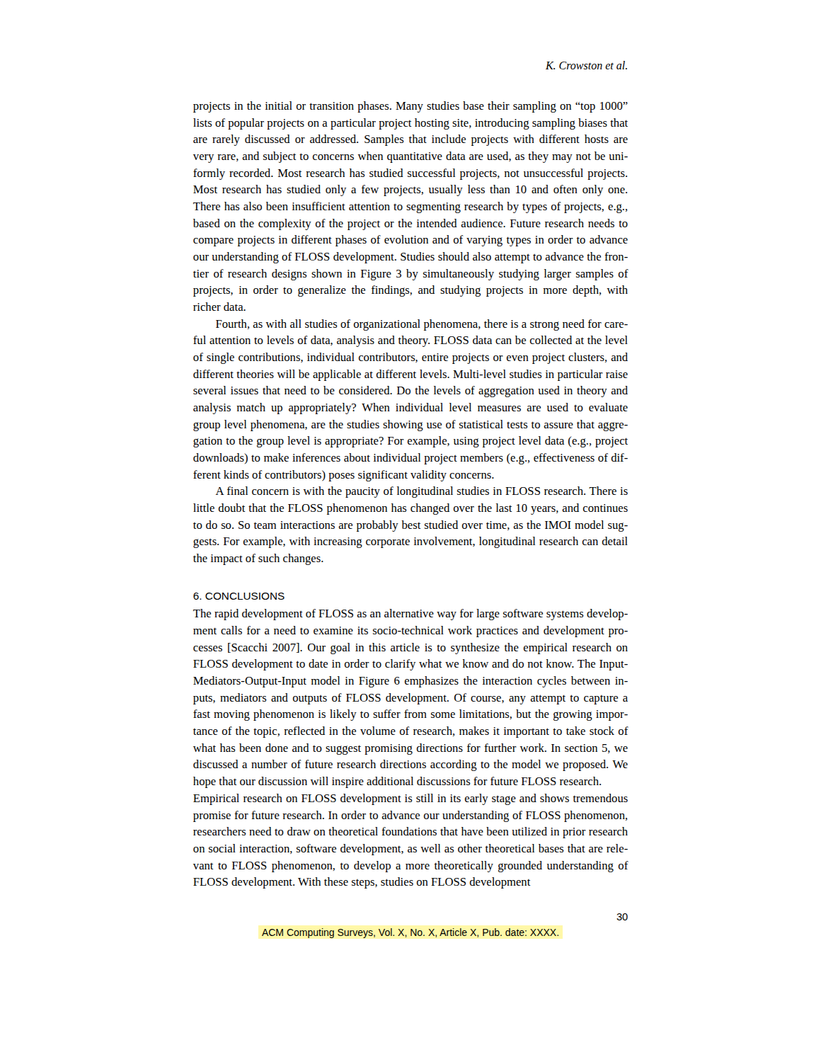K. Crowston et al.
projects in the initial or transition phases. Many studies base their sampling on “top 1000” lists of popular projects on a particular project hosting site, introducing sampling biases that are rarely discussed or addressed. Samples that include projects with different hosts are very rare, and subject to concerns when quantitative data are used, as they may not be uniformly recorded. Most research has studied successful projects, not unsuccessful projects. Most research has studied only a few projects, usually less than 10 and often only one. There has also been insufficient attention to segmenting research by types of projects, e.g., based on the complexity of the project or the intended audience. Future research needs to compare projects in different phases of evolution and of varying types in order to advance our understanding of FLOSS development. Studies should also attempt to advance the frontier of research designs shown in Figure 3 by simultaneously studying larger samples of projects, in order to generalize the findings, and studying projects in more depth, with richer data.
Fourth, as with all studies of organizational phenomena, there is a strong need for careful attention to levels of data, analysis and theory. FLOSS data can be collected at the level of single contributions, individual contributors, entire projects or even project clusters, and different theories will be applicable at different levels. Multi-level studies in particular raise several issues that need to be considered. Do the levels of aggregation used in theory and analysis match up appropriately? When individual level measures are used to evaluate group level phenomena, are the studies showing use of statistical tests to assure that aggregation to the group level is appropriate? For example, using project level data (e.g., project downloads) to make inferences about individual project members (e.g., effectiveness of different kinds of contributors) poses significant validity concerns.
A final concern is with the paucity of longitudinal studies in FLOSS research. There is little doubt that the FLOSS phenomenon has changed over the last 10 years, and continues to do so. So team interactions are probably best studied over time, as the IMOI model suggests. For example, with increasing corporate involvement, longitudinal research can detail the impact of such changes.
6. CONCLUSIONS
The rapid development of FLOSS as an alternative way for large software systems development calls for a need to examine its socio-technical work practices and development processes [Scacchi 2007]. Our goal in this article is to synthesize the empirical research on FLOSS development to date in order to clarify what we know and do not know. The Input-Mediators-Output-Input model in Figure 6 emphasizes the interaction cycles between inputs, mediators and outputs of FLOSS development. Of course, any attempt to capture a fast moving phenomenon is likely to suffer from some limitations, but the growing importance of the topic, reflected in the volume of research, makes it important to take stock of what has been done and to suggest promising directions for further work. In section 5, we discussed a number of future research directions according to the model we proposed. We hope that our discussion will inspire additional discussions for future FLOSS research.
Empirical research on FLOSS development is still in its early stage and shows tremendous promise for future research. In order to advance our understanding of FLOSS phenomenon, researchers need to draw on theoretical foundations that have been utilized in prior research on social interaction, software development, as well as other theoretical bases that are relevant to FLOSS phenomenon, to develop a more theoretically grounded understanding of FLOSS development. With these steps, studies on FLOSS development
30
ACM Computing Surveys, Vol. X, No. X, Article X, Pub. date: XXXX.